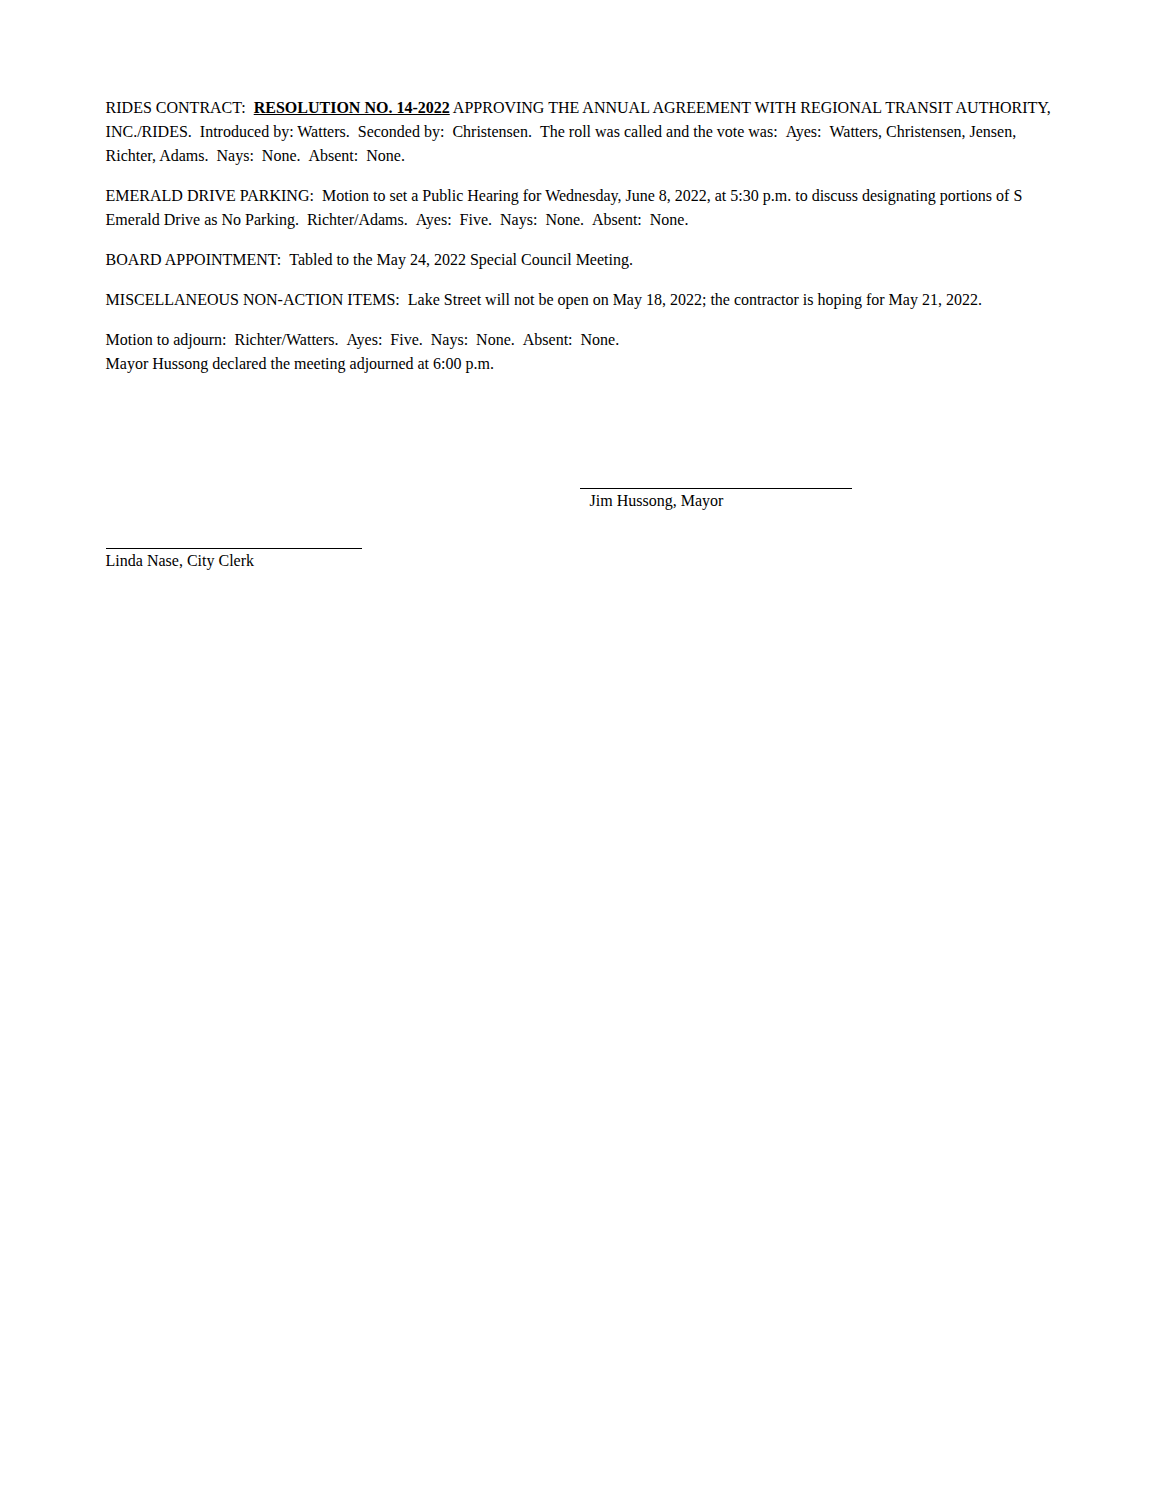RIDES CONTRACT: RESOLUTION NO. 14-2022 APPROVING THE ANNUAL AGREEMENT WITH REGIONAL TRANSIT AUTHORITY, INC./RIDES. Introduced by: Watters. Seconded by: Christensen. The roll was called and the vote was: Ayes: Watters, Christensen, Jensen, Richter, Adams. Nays: None. Absent: None.
EMERALD DRIVE PARKING: Motion to set a Public Hearing for Wednesday, June 8, 2022, at 5:30 p.m. to discuss designating portions of S Emerald Drive as No Parking. Richter/Adams. Ayes: Five. Nays: None. Absent: None.
BOARD APPOINTMENT: Tabled to the May 24, 2022 Special Council Meeting.
MISCELLANEOUS NON-ACTION ITEMS: Lake Street will not be open on May 18, 2022; the contractor is hoping for May 21, 2022.
Motion to adjourn: Richter/Watters. Ayes: Five. Nays: None. Absent: None.
Mayor Hussong declared the meeting adjourned at 6:00 p.m.
Jim Hussong, Mayor
Linda Nase, City Clerk